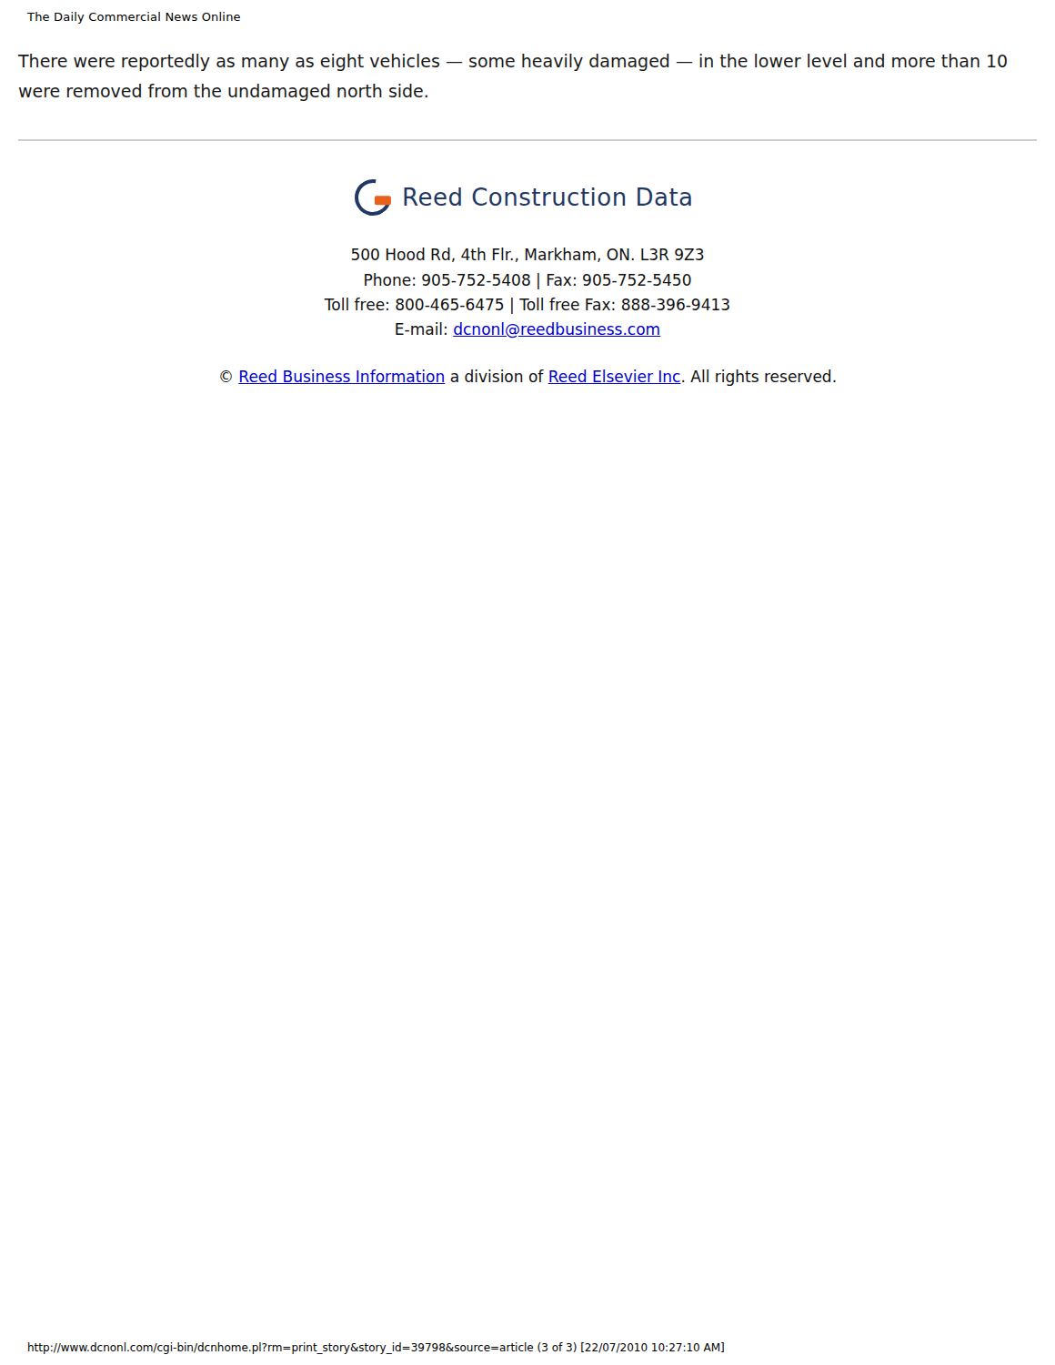The Daily Commercial News Online
There were reportedly as many as eight vehicles — some heavily damaged — in the lower level and more than 10 were removed from the undamaged north side.
Reed Construction Data
500 Hood Rd, 4th Flr., Markham, ON. L3R 9Z3
Phone: 905-752-5408 | Fax: 905-752-5450
Toll free: 800-465-6475 | Toll free Fax: 888-396-9413
E-mail: dcnonl@reedbusiness.com
© Reed Business Information a division of Reed Elsevier Inc. All rights reserved.
http://www.dcnonl.com/cgi-bin/dcnhome.pl?rm=print_story&story_id=39798&source=article (3 of 3) [22/07/2010 10:27:10 AM]